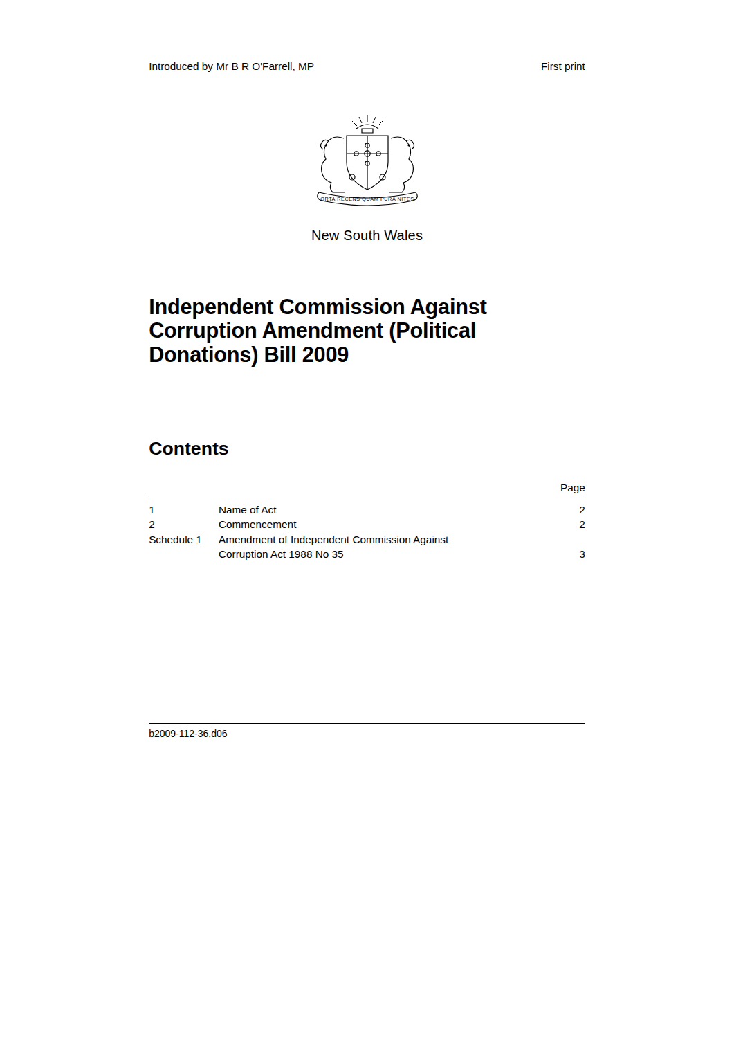Introduced by Mr B R O'Farrell, MP
First print
ORTA RECENS QUAM PURA NITES
New South Wales
Independent Commission Against Corruption Amendment (Political Donations) Bill 2009
Contents
| | | Page |
| 1 | Name of Act | 2 |
| 2 | Commencement | 2 |
| Schedule 1 | Amendment of Independent Commission Against Corruption Act 1988 No 35 | 3 |
b2009-112-36.d06